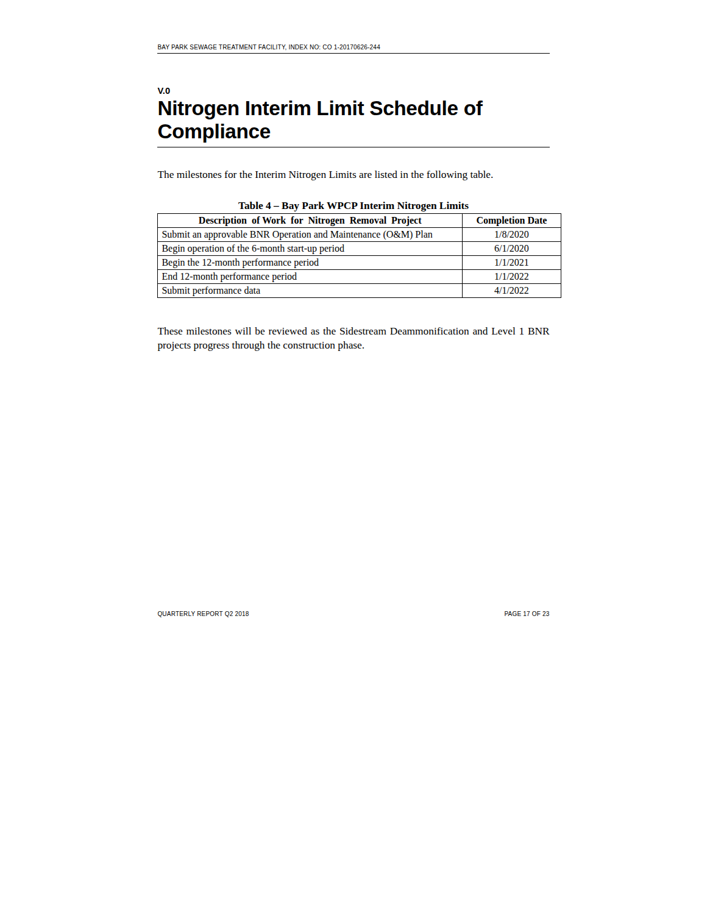BAY PARK SEWAGE TREATMENT FACILITY, INDEX NO: CO 1-20170626-244
V.0
Nitrogen Interim Limit Schedule of Compliance
The milestones for the Interim Nitrogen Limits are listed in the following table.
Table 4 – Bay Park WPCP Interim Nitrogen Limits
| Description of Work for Nitrogen Removal Project | Completion Date |
| --- | --- |
| Submit an approvable BNR Operation and Maintenance (O&M) Plan | 1/8/2020 |
| Begin operation of the 6-month start-up period | 6/1/2020 |
| Begin the 12-month performance period | 1/1/2021 |
| End 12-month performance period | 1/1/2022 |
| Submit performance data | 4/1/2022 |
These milestones will be reviewed as the Sidestream Deammonification and Level 1 BNR projects progress through the construction phase.
QUARTERLY REPORT Q2 2018 PAGE 17 OF 23